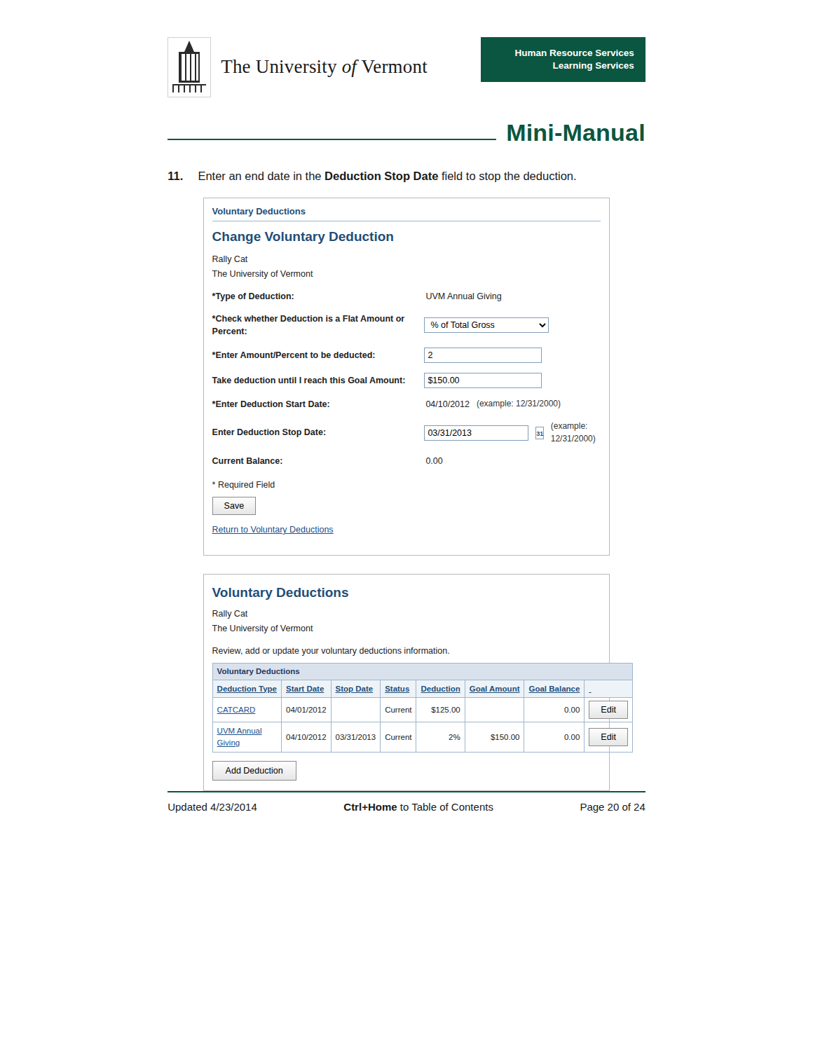The University of Vermont
Human Resource Services
Learning Services
Mini-Manual
Enter an end date in the Deduction Stop Date field to stop the deduction.
Voluntary Deductions
Change Voluntary Deduction
Rally Cat
The University of Vermont
*Type of Deduction:
UVM Annual Giving
*Check whether Deduction is a Flat Amount or Percent:
% of Total Gross Flat Amount
*Enter Amount/Percent to be deducted:
Take deduction until I reach this Goal Amount:
*Enter Deduction Start Date:
04/10/2012 (example: 12/31/2000)
Enter Deduction Stop Date:
(example: 12/31/2000)
Current Balance:
0.00
* Required Field
Save
Return to Voluntary Deductions
Voluntary Deductions
Rally Cat
The University of Vermont
Review, add or update your voluntary deductions information.
Voluntary Deductions
| Deduction Type | Start Date | Stop Date | Status | Deduction | Goal Amount | Goal Balance | |
| --- | --- | --- | --- | --- | --- | --- | --- |
| CATCARD | 04/01/2012 | | Current | $125.00 | | 0.00 | Edit |
| UVM Annual Giving | 04/10/2012 | 03/31/2013 | Current | 2% | $150.00 | 0.00 | Edit |
Add Deduction
Updated 4/23/2014
Ctrl+Home to Table of Contents
Page 20 of 24